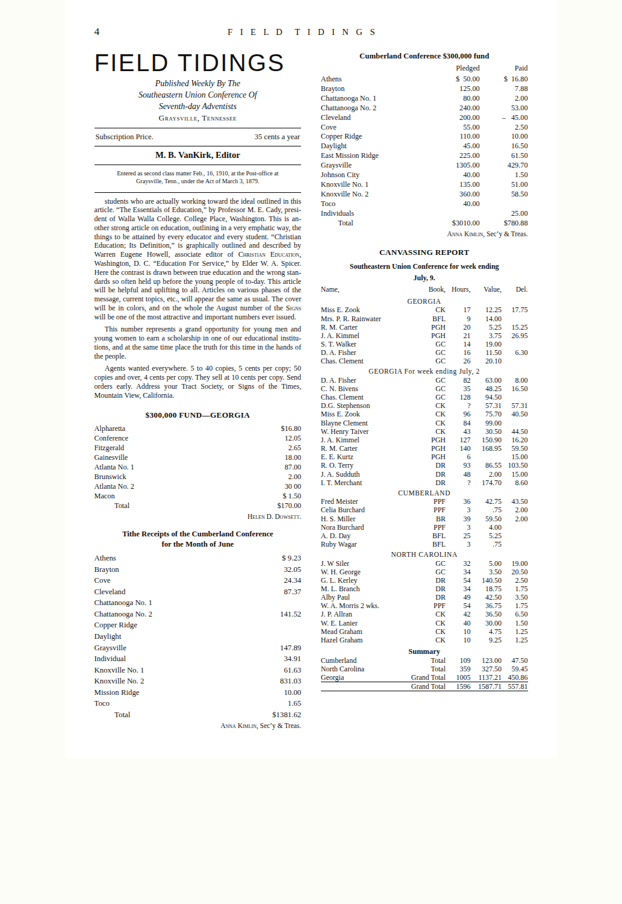4 F I E L D T I D I N G S
FIELD TIDINGS
Published Weekly By The
Southeastern Union Conference Of
Seventh-day Adventists
Graysville, Tennessee
Subscription Price. 35 cents a year
M. B. VanKirk, Editor
Entered as second class matter Feb., 16, 1910, at the Post-office at
Graysville, Tenn., under the Act of March 3, 1879.
students who are actually working toward the ideal outlined in this article. “The Essentials of Education,” by Professor M. E. Cady, president of Walla Walla College. College Place, Washington. This is another strong article on education, outlining in a very emphatic way, the things to be attained by every educator and every student. “Christian Education; Its Definition,” is graphically outlined and described by Warren Eugene Howell, associate editor of Christian Education, Washington, D. C. “Education For Service,” by Elder W. A. Spicer. Here the contrast is drawn between true education and the wrong standards so often held up before the young people of to-day. This article will be helpful and uplifting to all. Articles on various phases of the message, current topics, etc., will appear the same as usual. The cover will be in colors, and on the whole the August number of the Signs will be one of the most attractive and important numbers ever issued.
This number represents a grand opportunity for young men and young women to earn a scholarship in one of our educational institutions, and at the same time place the truth for this time in the hands of the people.
Agents wanted everywhere. 5 to 40 copies, 5 cents per copy; 50 copies and over, 4 cents per copy. They sell at 10 cents per copy. Send orders early. Address your Tract Society, or Signs of the Times, Mountain View, California.
$300,000 FUND—GEORGIA
| Alpharetta | $16.80 |
| Conference | 12.05 |
| Fitzgerald | 2.65 |
| Gainesville | 18.00 |
| Atlanta No. 1 | 87.00 |
| Brunswick | 2.00 |
| Atlanta No. 2 | 30 00 |
| Macon | $ 1.50 |
| Total | $170.00 |
Helen D. Dowsett.
Tithe Receipts of the Cumberland Conference
for the Month of June
| Athens | $ 9.23 |
| Brayton | 32.05 |
| Cove | 24.34 |
| Cleveland | 87.37 |
| Chattanooga No. 1 | |
| Chattanooga No. 2 | 141.52 |
| Copper Ridge | |
| Daylight | |
| Graysville | 147.89 |
| Individual | 34.91 |
| Knoxville No. 1 | 61.63 |
| Knoxville No. 2 | 831.03 |
| Mission Ridge | 10.00 |
| Toco | 1.65 |
| Total | $1381.62 |
Anna Kimlin, Sec’y & Treas.
Cumberland Conference $300,000 fund
| | Pledged | Paid |
| Athens | $ 50.00 | $ 16.80 |
| Brayton | 125.00 | 7.88 |
| Chattanooga No. 1 | 80.00 | 2.00 |
| Chattanooga No. 2 | 240.00 | 53.00 |
| Cleveland | 200.00 | – 45.00 |
| Cove | 55.00 | 2.50 |
| Copper Ridge | 110.00 | 10.00 |
| Daylight | 45.00 | 16.50 |
| East Mission Ridge | 225.00 | 61.50 |
| Graysville | 1305.00 | 429.70 |
| Johnson City | 40.00 | 1.50 |
| Knoxville No. 1 | 135.00 | 51.00 |
| Knoxville No. 2 | 360.00 | 58.50 |
| Toco | 40.00 | |
| Individuals | | 25.00 |
| Total | $3010.00 | $780.88 |
Anna Kimlin, Sec’y & Treas.
CANVASSING REPORT
Southeastern Union Conference for week ending
July, 9.
| Name, | Book, | Hours, | Value, | Del. |
| GEORGIA |
| Miss E. Zook | CK | 17 | 12.25 | 17.75 |
| Mrs. P. R. Rainwater | BFL | 9 | 14.00 | |
| R. M. Carter | PGH | 20 | 5.25 | 15.25 |
| J. A. Kimmel | PGH | 21 | 3.75 | 26.95 |
| S. T. Walker | GC | 14 | 19.00 | |
| D. A. Fisher | GC | 16 | 11.50 | 6.30 |
| Chas. Clement | GC | 26 | 20.10 | |
| GEORGIA For week ending July, 2 |
| D. A. Fisher | GC | 82 | 63.00 | 8.00 |
| C. N. Bivens | GC | 35 | 48.25 | 16.50 |
| Chas. Clement | GC | 128 | 94.50 | |
| D.G. Stephenson | CK | ? | 57.31 | 57.31 |
| Miss E. Zook | CK | 96 | 75.70 | 40.50 |
| Blayne Clement | CK | 84 | 99.00 | |
| W. Henry Taiver | CK | 43 | 30.50 | 44.50 |
| J. A. Kimmel | PGH | 127 | 150.90 | 16.20 |
| R. M. Carter | PGH | 140 | 168.95 | 59.50 |
| E. E. Kurtz | PGH | 6 | | 15.00 |
| R. O. Terry | DR | 93 | 86.55 | 103.50 |
| J. A. Sudduth | DR | 48 | 2.00 | 15.00 |
| I. T. Merchant | DR | ? | 174.70 | 8.60 |
| CUMBERLAND |
| Fred Meister | PPF | 36 | 42.75 | 43.50 |
| Celia Burchard | PPF | 3 | .75 | 2.00 |
| H. S. Miller | BR | 39 | 59.50 | 2.00 |
| Nora Burchard | PPF | 3 | 4.00 | |
| A. D. Day | BFL | 25 | 5.25 | |
| Ruby Wagar | BFL | 3 | .75 | |
| NORTH CAROLINA |
| J. W Siler | GC | 32 | 5.00 | 19.00 |
| W. H. George | GC | 34 | 3.50 | 20.50 |
| G. L. Kerley | DR | 54 | 140.50 | 2.50 |
| M. L. Branch | DR | 34 | 18.75 | 1.75 |
| Alby Paul | DR | 49 | 42.50 | 3.50 |
| W. A. Morris 2 wks. | PPF | 54 | 36.75 | 1.75 |
| J. P. Allran | CK | 42 | 36.50 | 6.50 |
| W. E. Lanier | CK | 40 | 30.00 | 1.50 |
| Mead Graham | CK | 10 | 4.75 | 1.25 |
| Hazel Graham | CK | 10 | 9.25 | 1.25 |
| Summary |
| Cumberland | Total | 109 | 123.00 | 47.50 |
| North Carolina | Total | 359 | 327.50 | 59.45 |
| Georgia | Grand Total | 1005 | 1137.21 | 450.86 |
| | Grand Total | 1596 | 1587.71 | 557.81 |